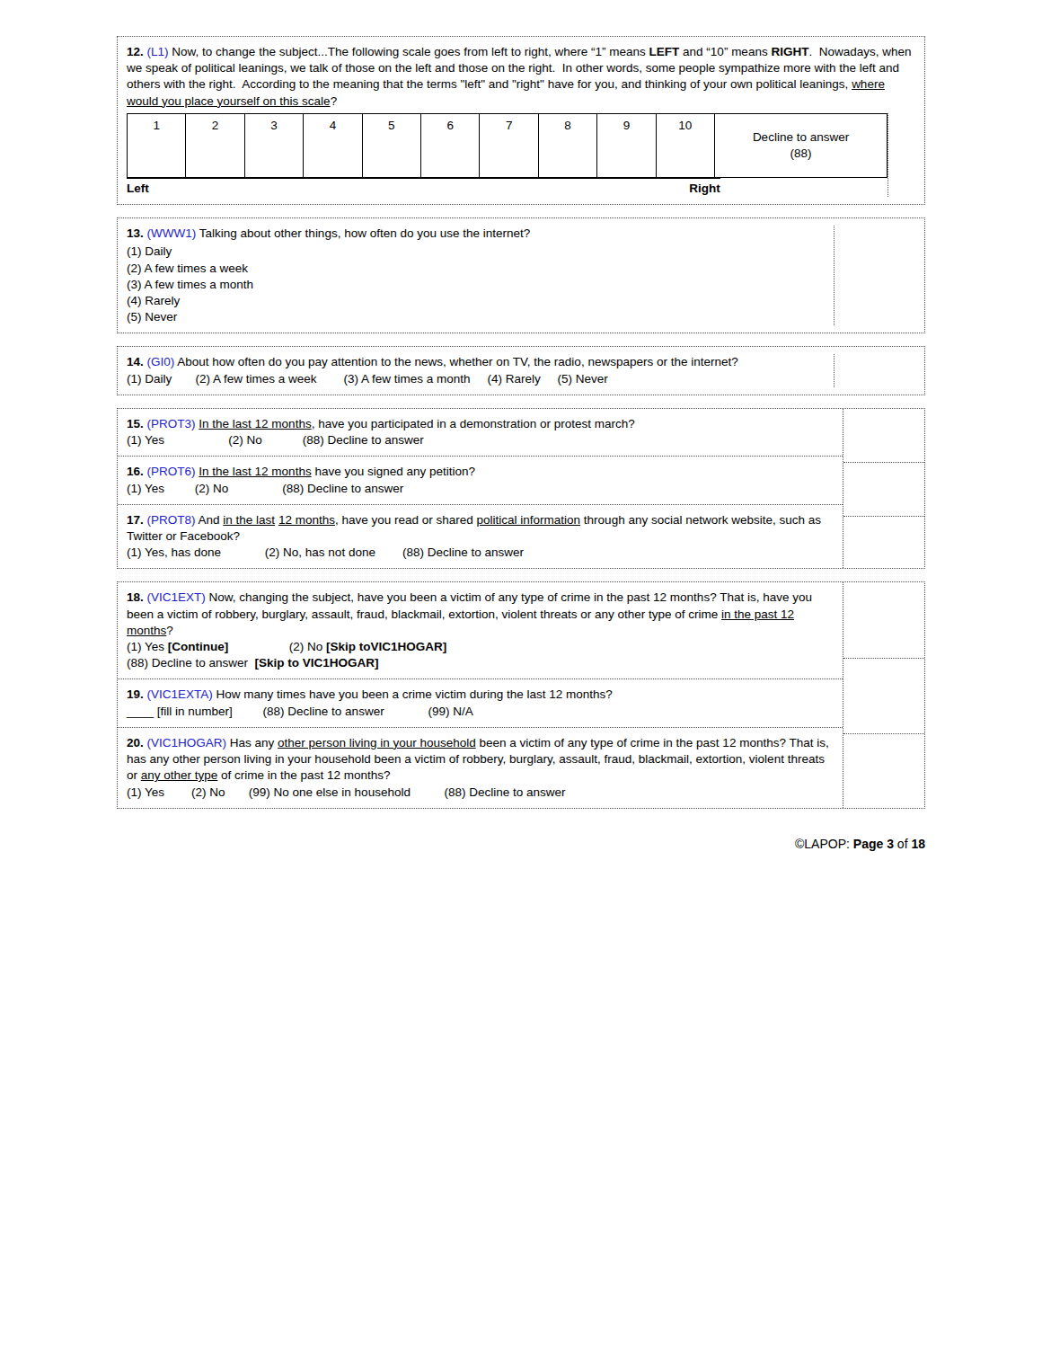12. (L1) Now, to change the subject...The following scale goes from left to right, where “1” means LEFT and “10” means RIGHT. Nowadays, when we speak of political leanings, we talk of those on the left and those on the right. In other words, some people sympathize more with the left and others with the right. According to the meaning that the terms "left" and "right" have for you, and thinking of your own political leanings, where would you place yourself on this scale?
| 1 | 2 | 3 | 4 | 5 | 6 | 7 | 8 | 9 | 10 | Decline to answer (88) |
Left Right
13. (WWW1) Talking about other things, how often do you use the internet?
(1) Daily
(2) A few times a week
(3) A few times a month
(4) Rarely
(5) Never
14. (GI0) About how often do you pay attention to the news, whether on TV, the radio, newspapers or the internet?
(1) Daily (2) A few times a week (3) A few times a month (4) Rarely (5) Never
15. (PROT3) In the last 12 months, have you participated in a demonstration or protest march?
(1) Yes (2) No (88) Decline to answer
16. (PROT6) In the last 12 months have you signed any petition?
(1) Yes (2) No (88) Decline to answer
17. (PROT8) And in the last 12 months, have you read or shared political information through any social network website, such as Twitter or Facebook?
(1) Yes, has done (2) No, has not done (88) Decline to answer
18. (VIC1EXT) Now, changing the subject, have you been a victim of any type of crime in the past 12 months? That is, have you been a victim of robbery, burglary, assault, fraud, blackmail, extortion, violent threats or any other type of crime in the past 12 months?
(1) Yes [Continue] (2) No [Skip toVIC1HOGAR]
(88) Decline to answer [Skip to VIC1HOGAR]
19. (VIC1EXTA) How many times have you been a crime victim during the last 12 months?
____ [fill in number] (88) Decline to answer (99) N/A
20. (VIC1HOGAR) Has any other person living in your household been a victim of any type of crime in the past 12 months? That is, has any other person living in your household been a victim of robbery, burglary, assault, fraud, blackmail, extortion, violent threats or any other type of crime in the past 12 months?
(1) Yes (2) No (99) No one else in household (88) Decline to answer
©LAPOP: Page 3 of 18